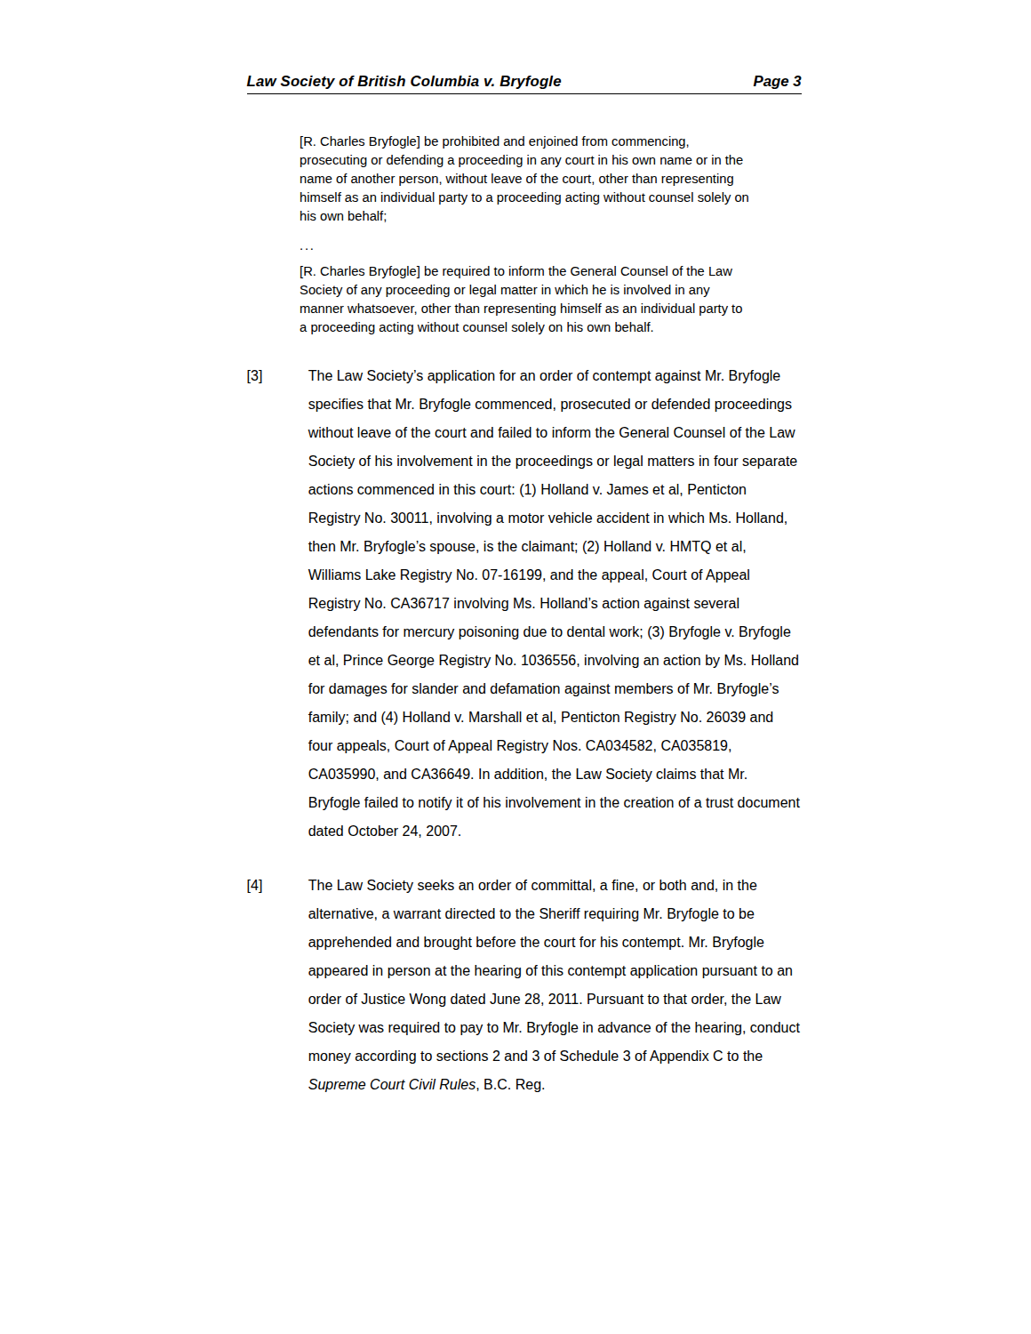Law Society of British Columbia v. Bryfogle Page 3
[R. Charles Bryfogle] be prohibited and enjoined from commencing, prosecuting or defending a proceeding in any court in his own name or in the name of another person, without leave of the court, other than representing himself as an individual party to a proceeding acting without counsel solely on his own behalf;
...
[R. Charles Bryfogle] be required to inform the General Counsel of the Law Society of any proceeding or legal matter in which he is involved in any manner whatsoever, other than representing himself as an individual party to a proceeding acting without counsel solely on his own behalf.
[3] The Law Society’s application for an order of contempt against Mr. Bryfogle specifies that Mr. Bryfogle commenced, prosecuted or defended proceedings without leave of the court and failed to inform the General Counsel of the Law Society of his involvement in the proceedings or legal matters in four separate actions commenced in this court: (1) Holland v. James et al, Penticton Registry No. 30011, involving a motor vehicle accident in which Ms. Holland, then Mr. Bryfogle’s spouse, is the claimant; (2) Holland v. HMTQ et al, Williams Lake Registry No. 07-16199, and the appeal, Court of Appeal Registry No. CA36717 involving Ms. Holland’s action against several defendants for mercury poisoning due to dental work; (3) Bryfogle v. Bryfogle et al, Prince George Registry No. 1036556, involving an action by Ms. Holland for damages for slander and defamation against members of Mr. Bryfogle’s family; and (4) Holland v. Marshall et al, Penticton Registry No. 26039 and four appeals, Court of Appeal Registry Nos. CA034582, CA035819, CA035990, and CA36649. In addition, the Law Society claims that Mr. Bryfogle failed to notify it of his involvement in the creation of a trust document dated October 24, 2007.
[4] The Law Society seeks an order of committal, a fine, or both and, in the alternative, a warrant directed to the Sheriff requiring Mr. Bryfogle to be apprehended and brought before the court for his contempt. Mr. Bryfogle appeared in person at the hearing of this contempt application pursuant to an order of Justice Wong dated June 28, 2011. Pursuant to that order, the Law Society was required to pay to Mr. Bryfogle in advance of the hearing, conduct money according to sections 2 and 3 of Schedule 3 of Appendix C to the Supreme Court Civil Rules, B.C. Reg.